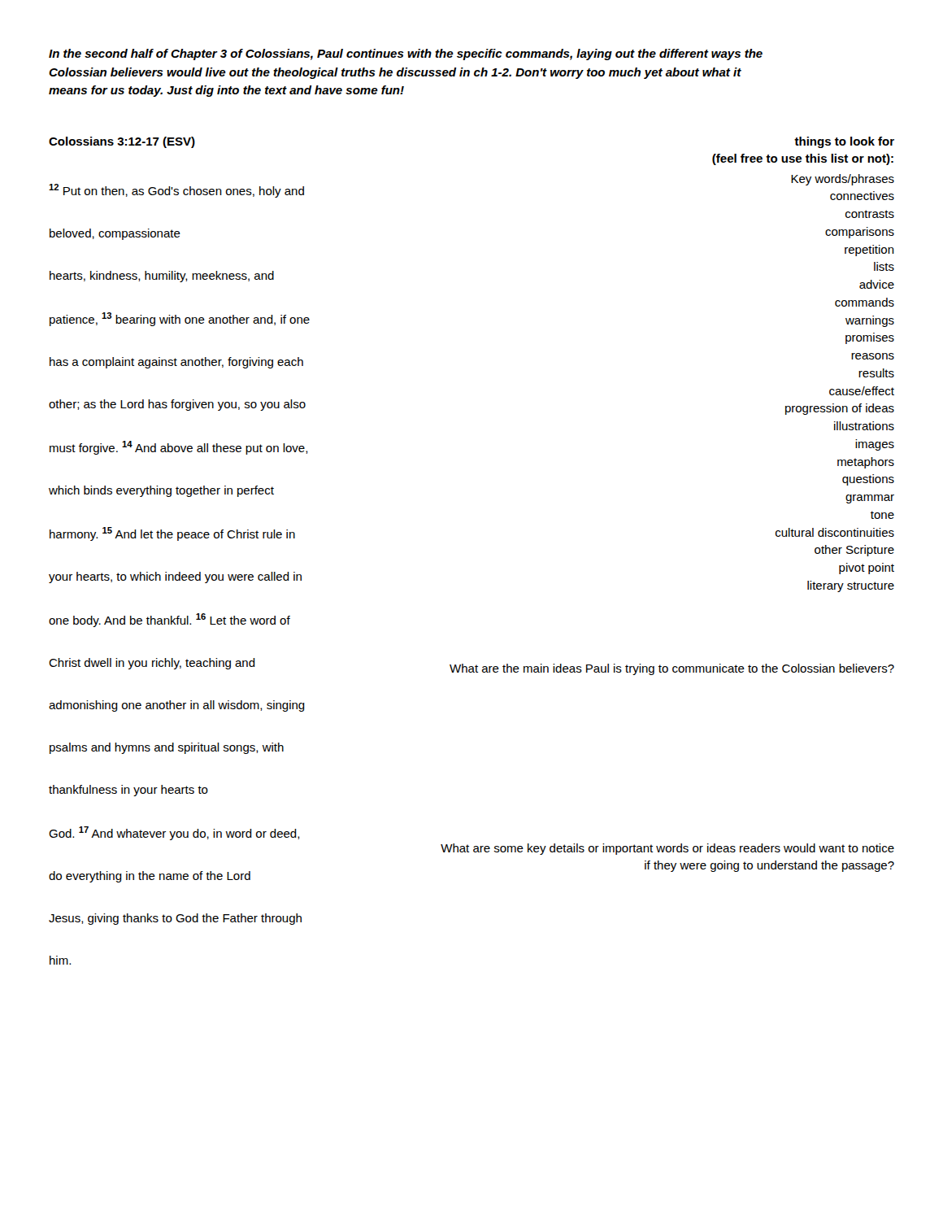In the second half of Chapter 3 of Colossians, Paul continues with the specific commands, laying out the different ways the Colossian believers would live out the theological truths he discussed in ch 1-2. Don't worry too much yet about what it means for us today. Just dig into the text and have some fun!
Colossians 3:12-17 (ESV)
12 Put on then, as God's chosen ones, holy and
beloved, compassionate
hearts, kindness, humility, meekness, and
patience, 13 bearing with one another and, if one
has a complaint against another, forgiving each
other; as the Lord has forgiven you, so you also
must forgive. 14 And above all these put on love,
which binds everything together in perfect
harmony. 15 And let the peace of Christ rule in
your hearts, to which indeed you were called in
one body. And be thankful. 16 Let the word of
Christ dwell in you richly, teaching and
admonishing one another in all wisdom, singing
psalms and hymns and spiritual songs, with
thankfulness in your hearts to
God. 17 And whatever you do, in word or deed,
do everything in the name of the Lord
Jesus, giving thanks to God the Father through
him.
things to look for
(feel free to use this list or not):
Key words/phrases
connectives
contrasts
comparisons
repetition
lists
advice
commands
warnings
promises
reasons
results
cause/effect
progression of ideas
illustrations
images
metaphors
questions
grammar
tone
cultural discontinuities
other Scripture
pivot point
literary structure
What are the main ideas Paul is trying to communicate to the Colossian believers?
What are some key details or important words or ideas readers would want to notice if they were going to understand the passage?